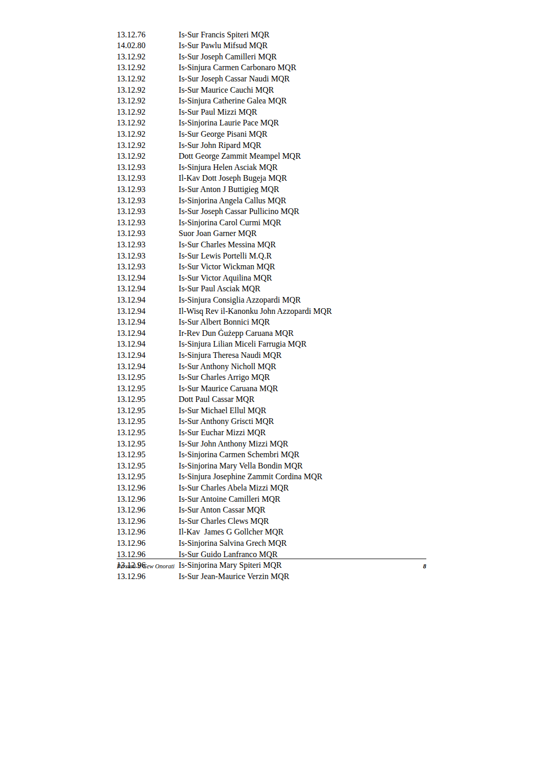| 13.12.76 | Is-Sur Francis Spiteri MQR |
| 14.02.80 | Is-Sur Pawlu Mifsud MQR |
| 13.12.92 | Is-Sur Joseph Camilleri MQR |
| 13.12.92 | Is-Sinjura Carmen Carbonaro MQR |
| 13.12.92 | Is-Sur Joseph Cassar Naudi MQR |
| 13.12.92 | Is-Sur Maurice Cauchi MQR |
| 13.12.92 | Is-Sinjura Catherine Galea MQR |
| 13.12.92 | Is-Sur Paul Mizzi MQR |
| 13.12.92 | Is-Sinjorina Laurie Pace MQR |
| 13.12.92 | Is-Sur George Pisani MQR |
| 13.12.92 | Is-Sur John Ripard MQR |
| 13.12.92 | Dott George Zammit Meampel MQR |
| 13.12.93 | Is-Sinjura Helen Asciak MQR |
| 13.12.93 | Il-Kav Dott Joseph Bugeja MQR |
| 13.12.93 | Is-Sur Anton J Buttigieg MQR |
| 13.12.93 | Is-Sinjorina Angela Callus MQR |
| 13.12.93 | Is-Sur Joseph Cassar Pullicino MQR |
| 13.12.93 | Is-Sinjorina Carol Curmi MQR |
| 13.12.93 | Suor Joan Garner MQR |
| 13.12.93 | Is-Sur Charles Messina MQR |
| 13.12.93 | Is-Sur Lewis Portelli M.Q.R |
| 13.12.93 | Is-Sur Victor Wickman MQR |
| 13.12.94 | Is-Sur Victor Aquilina MQR |
| 13.12.94 | Is-Sur Paul Asciak MQR |
| 13.12.94 | Is-Sinjura Consiglia Azzopardi MQR |
| 13.12.94 | Il-Wisq Rev il-Kanonku John Azzopardi MQR |
| 13.12.94 | Is-Sur Albert Bonnici MQR |
| 13.12.94 | Ir-Rev Dun Ġużepp Caruana MQR |
| 13.12.94 | Is-Sinjura Lilian Miceli Farrugia MQR |
| 13.12.94 | Is-Sinjura Theresa Naudi MQR |
| 13.12.94 | Is-Sur Anthony Nicholl MQR |
| 13.12.95 | Is-Sur Charles Arrigo MQR |
| 13.12.95 | Is-Sur Maurice Caruana MQR |
| 13.12.95 | Dott Paul Cassar MQR |
| 13.12.95 | Is-Sur Michael Ellul MQR |
| 13.12.95 | Is-Sur Anthony Griscti MQR |
| 13.12.95 | Is-Sur Euchar Mizzi MQR |
| 13.12.95 | Is-Sur John Anthony Mizzi MQR |
| 13.12.95 | Is-Sinjorina Carmen Schembri MQR |
| 13.12.95 | Is-Sinjorina Mary Vella Bondin MQR |
| 13.12.95 | Is-Sinjura Josephine Zammit Cordina MQR |
| 13.12.96 | Is-Sur Charles Abela Mizzi MQR |
| 13.12.96 | Is-Sur Antoine Camilleri MQR |
| 13.12.96 | Is-Sur Anton Cassar MQR |
| 13.12.96 | Is-Sur Charles Clews MQR |
| 13.12.96 | Il-Kav James G Gollcher MQR |
| 13.12.96 | Is-Sinjorina Salvina Grech MQR |
| 13.12.96 | Is-Sur Guido Lanfranco MQR |
| 13.12.96 | Is-Sinjorina Mary Spiteri MQR |
| 13.12.96 | Is-Sur Jean-Maurice Verzin MQR |
Persuni li Ġew Onorati 8